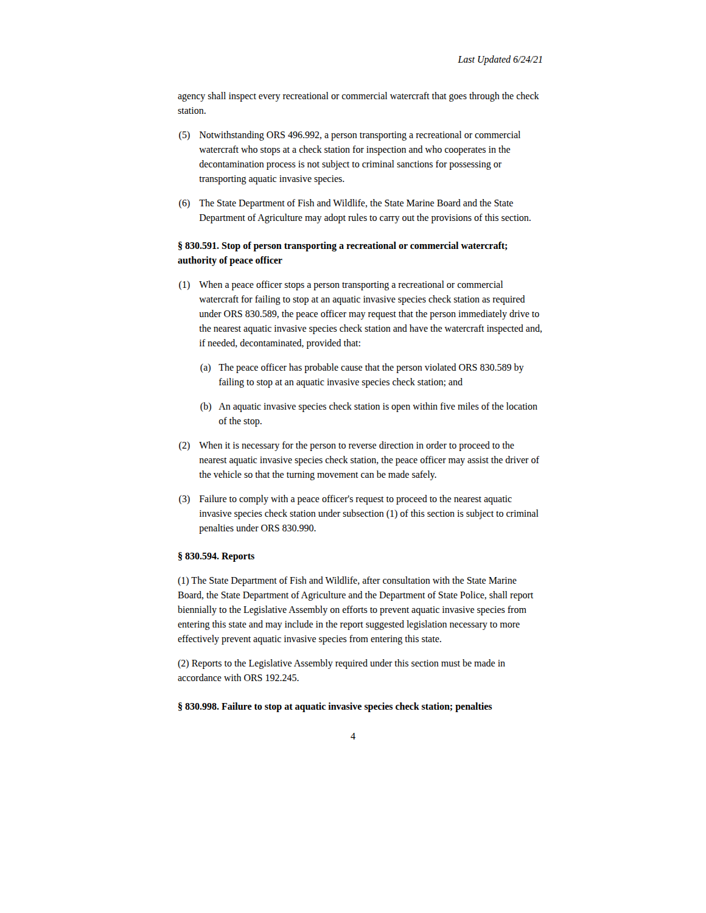Last Updated 6/24/21
agency shall inspect every recreational or commercial watercraft that goes through the check station.
(5)
Notwithstanding ORS 496.992, a person transporting a recreational or commercial watercraft who stops at a check station for inspection and who cooperates in the decontamination process is not subject to criminal sanctions for possessing or transporting aquatic invasive species.
(6)
The State Department of Fish and Wildlife, the State Marine Board and the State Department of Agriculture may adopt rules to carry out the provisions of this section.
§ 830.591. Stop of person transporting a recreational or commercial watercraft; authority of peace officer
(1)
When a peace officer stops a person transporting a recreational or commercial watercraft for failing to stop at an aquatic invasive species check station as required under ORS 830.589, the peace officer may request that the person immediately drive to the nearest aquatic invasive species check station and have the watercraft inspected and, if needed, decontaminated, provided that:
(a)
The peace officer has probable cause that the person violated ORS 830.589 by failing to stop at an aquatic invasive species check station; and
(b)
An aquatic invasive species check station is open within five miles of the location of the stop.
(2)
When it is necessary for the person to reverse direction in order to proceed to the nearest aquatic invasive species check station, the peace officer may assist the driver of the vehicle so that the turning movement can be made safely.
(3)
Failure to comply with a peace officer's request to proceed to the nearest aquatic invasive species check station under subsection (1) of this section is subject to criminal penalties under ORS 830.990.
§ 830.594. Reports
(1) The State Department of Fish and Wildlife, after consultation with the State Marine Board, the State Department of Agriculture and the Department of State Police, shall report biennially to the Legislative Assembly on efforts to prevent aquatic invasive species from entering this state and may include in the report suggested legislation necessary to more effectively prevent aquatic invasive species from entering this state.
(2) Reports to the Legislative Assembly required under this section must be made in accordance with ORS 192.245.
§ 830.998. Failure to stop at aquatic invasive species check station; penalties
4